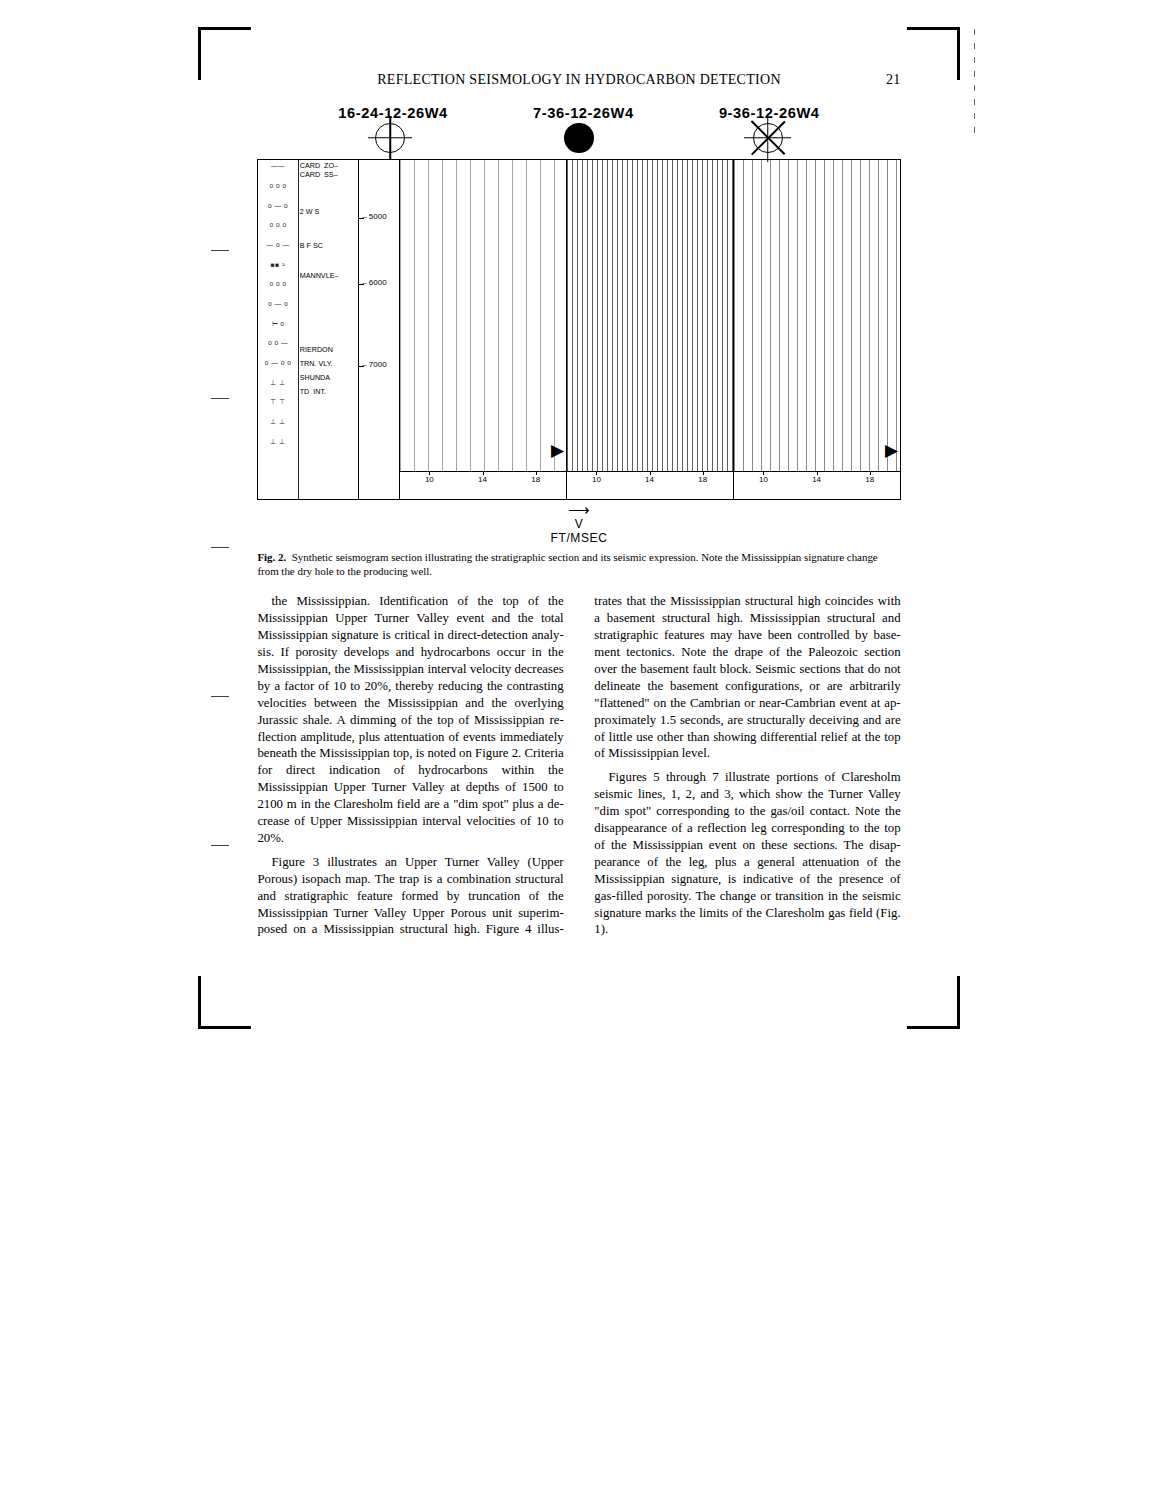REFLECTION SEISMOLOGY IN HYDROCARBON DETECTION 21
16-24-12-26W4 7-36-12-26W4 9-36-12-26W4
——
o o o
o — o
o o o
— o —
■■ ≈
o o o
o — o
⊢ o
o o —
o — o o
⊥ ⊥
⊤ ⊤
⊥ ⊥
⊥ ⊥
CARD ZO– CARD SS– 2 W S B F SC MANNVLE– RIERDON TRN. VLY. SHUNDA TD INT.
– 5000 – 6000 – 7000
▶
10 14 18
10 14 18
▶
10 14 18
⟶ V
FT/MSEC
Fig. 2. Synthetic seismogram section illustrating the stratigraphic section and its seismic expression. Note the Mississippian signature change from the dry hole to the producing well.
the Mississippian. Identification of the top of the Mississippian Upper Turner Valley event and the total Mississippian signature is critical in direct-detection analysis. If porosity develops and hydrocarbons occur in the Mississippian, the Mississippian interval velocity decreases by a factor of 10 to 20%, thereby reducing the contrasting velocities between the Mississippian and the overlying Jurassic shale. A dimming of the top of Mississippian reflection amplitude, plus attentuation of events immediately beneath the Mississippian top, is noted on Figure 2. Criteria for direct indication of hydrocarbons within the Mississippian Upper Turner Valley at depths of 1500 to 2100 m in the Claresholm field are a "dim spot" plus a decrease of Upper Mississippian interval velocities of 10 to 20%.
Figure 3 illustrates an Upper Turner Valley (Upper Porous) isopach map. The trap is a combination structural and stratigraphic feature formed by truncation of the Mississippian Turner Valley Upper Porous unit superimposed on a Mississippian structural high. Figure 4 illustrates that the Mississippian structural high coincides with a basement structural high. Mississippian structural and stratigraphic features may have been controlled by basement tectonics. Note the drape of the Paleozoic section over the basement fault block. Seismic sections that do not delineate the basement configurations, or are arbitrarily "flattened" on the Cambrian or near-Cambrian event at approximately 1.5 seconds, are structurally deceiving and are of little use other than showing differential relief at the top of Mississippian level.
Figures 5 through 7 illustrate portions of Claresholm seismic lines, 1, 2, and 3, which show the Turner Valley "dim spot" corresponding to the gas/oil contact. Note the disappearance of a reflection leg corresponding to the top of the Mississippian event on these sections. The disappearance of the leg, plus a general attenuation of the Mississippian signature, is indicative of the presence of gas-filled porosity. The change or transition in the seismic signature marks the limits of the Claresholm gas field (Fig. 1).